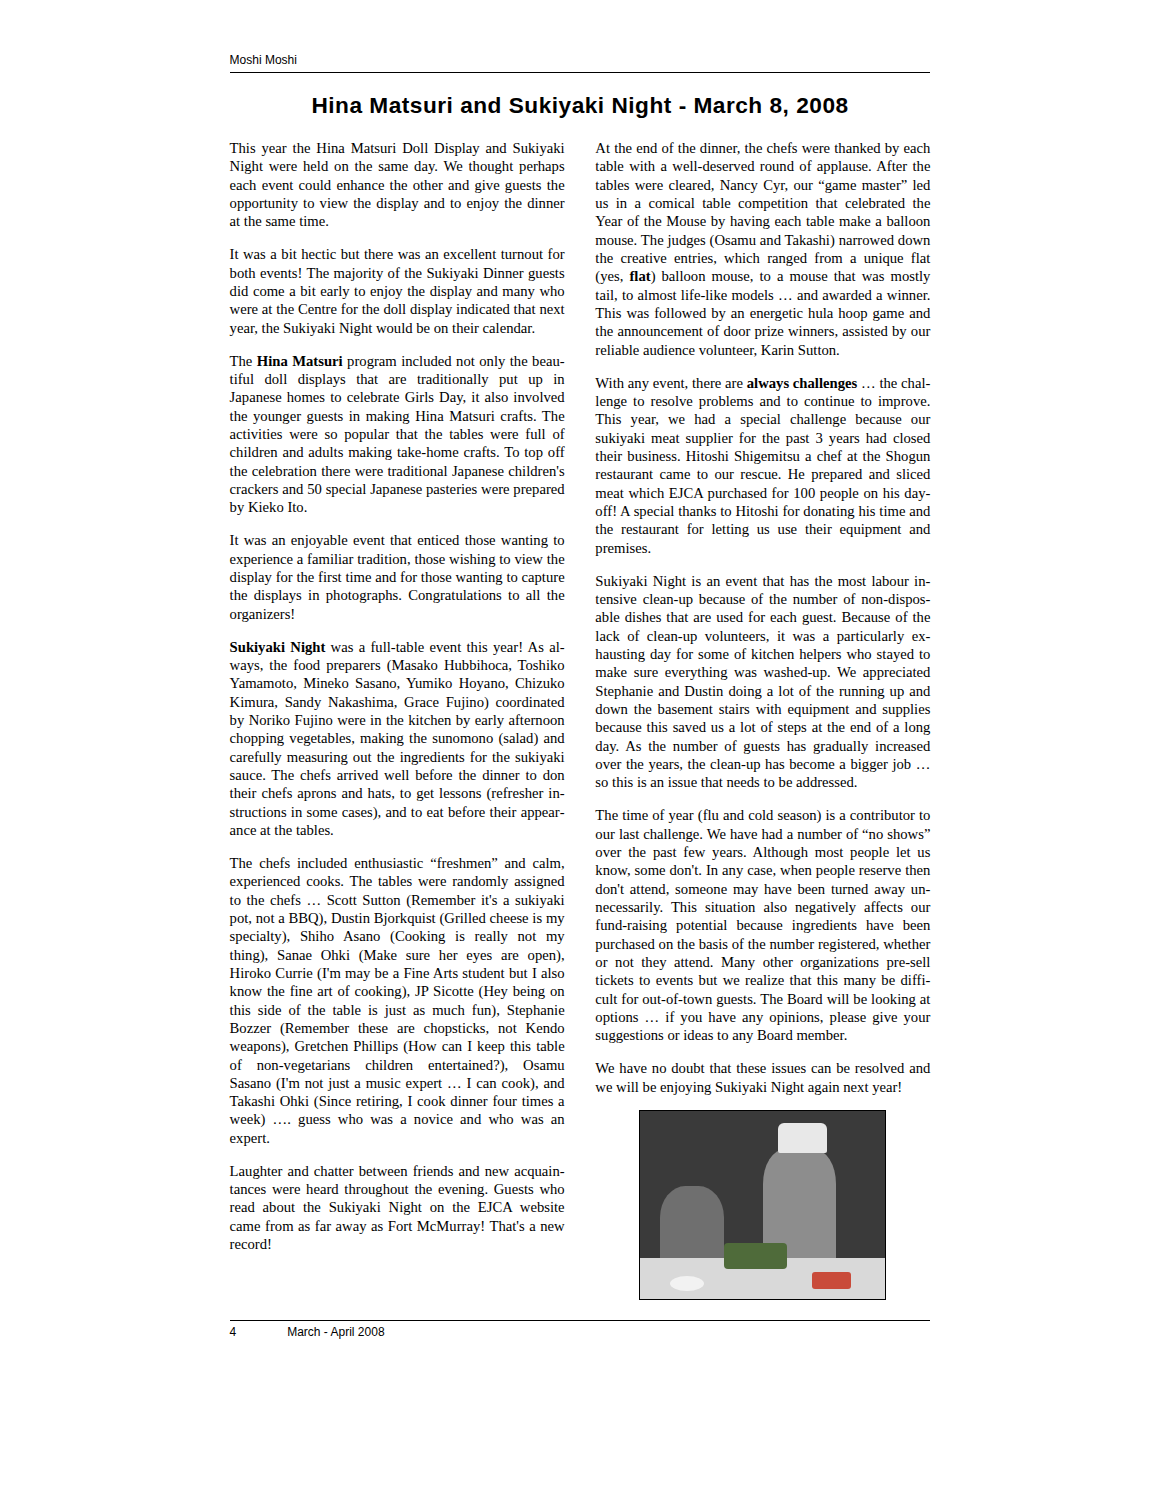Moshi Moshi
Hina Matsuri and Sukiyaki Night - March 8, 2008
This year the Hina Matsuri Doll Display and Sukiyaki Night were held on the same day. We thought perhaps each event could enhance the other and give guests the opportunity to view the display and to enjoy the dinner at the same time.
It was a bit hectic but there was an excellent turnout for both events! The majority of the Sukiyaki Dinner guests did come a bit early to enjoy the display and many who were at the Centre for the doll display indicated that next year, the Sukiyaki Night would be on their calendar.
The Hina Matsuri program included not only the beautiful doll displays that are traditionally put up in Japanese homes to celebrate Girls Day, it also involved the younger guests in making Hina Matsuri crafts. The activities were so popular that the tables were full of children and adults making take-home crafts. To top off the celebration there were traditional Japanese children's crackers and 50 special Japanese pasteries were prepared by Kieko Ito.
It was an enjoyable event that enticed those wanting to experience a familiar tradition, those wishing to view the display for the first time and for those wanting to capture the displays in photographs. Congratulations to all the organizers!
Sukiyaki Night was a full-table event this year! As always, the food preparers (Masako Hubbihoca, Toshiko Yamamoto, Mineko Sasano, Yumiko Hoyano, Chizuko Kimura, Sandy Nakashima, Grace Fujino) coordinated by Noriko Fujino were in the kitchen by early afternoon chopping vegetables, making the sunomono (salad) and carefully measuring out the ingredients for the sukiyaki sauce. The chefs arrived well before the dinner to don their chefs aprons and hats, to get lessons (refresher instructions in some cases), and to eat before their appearance at the tables.
The chefs included enthusiastic “freshmen” and calm, experienced cooks. The tables were randomly assigned to the chefs … Scott Sutton (Remember it's a sukiyaki pot, not a BBQ), Dustin Bjorkquist (Grilled cheese is my specialty), Shiho Asano (Cooking is really not my thing), Sanae Ohki (Make sure her eyes are open), Hiroko Currie (I'm may be a Fine Arts student but I also know the fine art of cooking), JP Sicotte (Hey being on this side of the table is just as much fun), Stephanie Bozzer (Remember these are chopsticks, not Kendo weapons), Gretchen Phillips (How can I keep this table of non-vegetarians children entertained?), Osamu Sasano (I'm not just a music expert … I can cook), and Takashi Ohki (Since retiring, I cook dinner four times a week) …. guess who was a novice and who was an expert.
Laughter and chatter between friends and new acquaintances were heard throughout the evening. Guests who read about the Sukiyaki Night on the EJCA website came from as far away as Fort McMurray! That's a new record!
At the end of the dinner, the chefs were thanked by each table with a well-deserved round of applause. After the tables were cleared, Nancy Cyr, our “game master” led us in a comical table competition that celebrated the Year of the Mouse by having each table make a balloon mouse. The judges (Osamu and Takashi) narrowed down the creative entries, which ranged from a unique flat (yes, flat) balloon mouse, to a mouse that was mostly tail, to almost life-like models … and awarded a winner. This was followed by an energetic hula hoop game and the announcement of door prize winners, assisted by our reliable audience volunteer, Karin Sutton.
With any event, there are always challenges … the challenge to resolve problems and to continue to improve. This year, we had a special challenge because our sukiyaki meat supplier for the past 3 years had closed their business. Hitoshi Shigemitsu a chef at the Shogun restaurant came to our rescue. He prepared and sliced meat which EJCA purchased for 100 people on his day-off! A special thanks to Hitoshi for donating his time and the restaurant for letting us use their equipment and premises.
Sukiyaki Night is an event that has the most labour intensive clean-up because of the number of non-disposable dishes that are used for each guest. Because of the lack of clean-up volunteers, it was a particularly exhausting day for some of kitchen helpers who stayed to make sure everything was washed-up. We appreciated Stephanie and Dustin doing a lot of the running up and down the basement stairs with equipment and supplies because this saved us a lot of steps at the end of a long day. As the number of guests has gradually increased over the years, the clean-up has become a bigger job … so this is an issue that needs to be addressed.
The time of year (flu and cold season) is a contributor to our last challenge. We have had a number of “no shows” over the past few years. Although most people let us know, some don't. In any case, when people reserve then don't attend, someone may have been turned away unnecessarily. This situation also negatively affects our fund-raising potential because ingredients have been purchased on the basis of the number registered, whether or not they attend. Many other organizations pre-sell tickets to events but we realize that this many be difficult for out-of-town guests. The Board will be looking at options … if you have any opinions, please give your suggestions or ideas to any Board member.
We have no doubt that these issues can be resolved and we will be enjoying Sukiyaki Night again next year!
4 March - April 2008